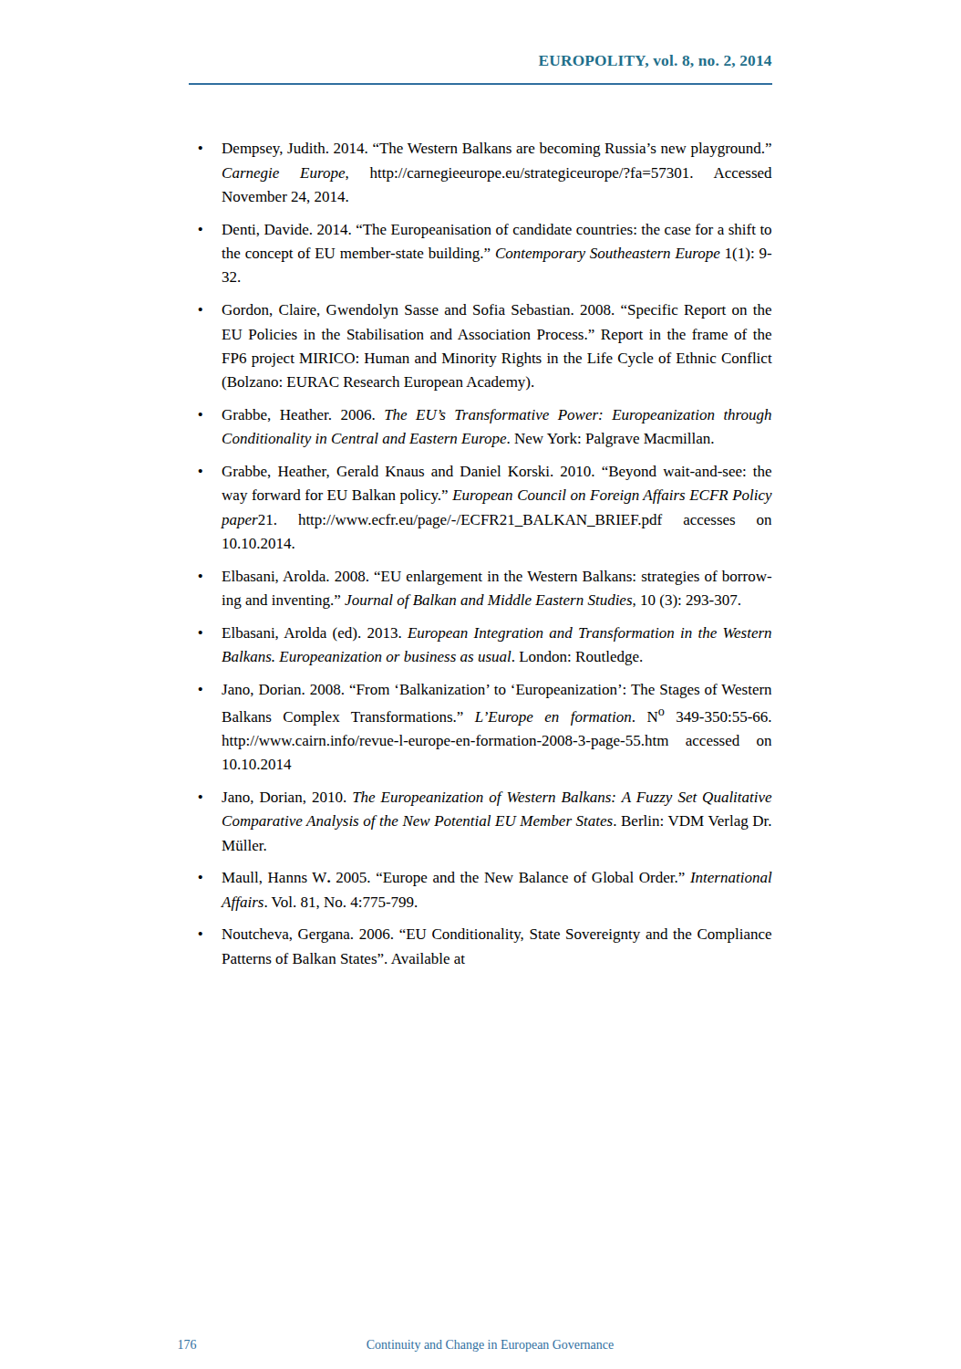EUROPOLITY, vol. 8, no. 2, 2014
Dempsey, Judith. 2014. “The Western Balkans are becoming Russia’s new playground.” Carnegie Europe, http://carnegieeurope.eu/strategiceurope/?fa=57301. Accessed November 24, 2014.
Denti, Davide. 2014. “The Europeanisation of candidate countries: the case for a shift to the concept of EU member-state building.” Contemporary Southeastern Europe 1(1): 9-32.
Gordon, Claire, Gwendolyn Sasse and Sofia Sebastian. 2008. “Specific Report on the EU Policies in the Stabilisation and Association Process.” Report in the frame of the FP6 project MIRICO: Human and Minority Rights in the Life Cycle of Ethnic Conflict (Bolzano: EURAC Research European Academy).
Grabbe, Heather. 2006. The EU’s Transformative Power: Europeanization through Conditionality in Central and Eastern Europe. New York: Palgrave Macmillan.
Grabbe, Heather, Gerald Knaus and Daniel Korski. 2010. “Beyond wait-and-see: the way forward for EU Balkan policy.” European Council on Foreign Affairs ECFR Policy paper21. http://www.ecfr.eu/page/-/ECFR21_BALKAN_BRIEF.pdf accesses on 10.10.2014.
Elbasani, Arolda. 2008. “EU enlargement in the Western Balkans: strategies of borrowing and inventing.” Journal of Balkan and Middle Eastern Studies, 10 (3): 293-307.
Elbasani, Arolda (ed). 2013. European Integration and Transformation in the Western Balkans. Europeanization or business as usual. London: Routledge.
Jano, Dorian. 2008. “From ‘Balkanization’ to ‘Europeanization’: The Stages of Western Balkans Complex Transformations.” L’Europe en formation. No 349-350:55-66. http://www.cairn.info/revue-l-europe-en-formation-2008-3-page-55.htm accessed on 10.10.2014
Jano, Dorian, 2010. The Europeanization of Western Balkans: A Fuzzy Set Qualitative Comparative Analysis of the New Potential EU Member States. Berlin: VDM Verlag Dr. Müller.
Maull, Hanns W. 2005. “Europe and the New Balance of Global Order.” International Affairs. Vol. 81, No. 4:775-799.
Noutcheva, Gergana. 2006. “EU Conditionality, State Sovereignty and the Compliance Patterns of Balkan States”. Available at
176
Continuity and Change in European Governance